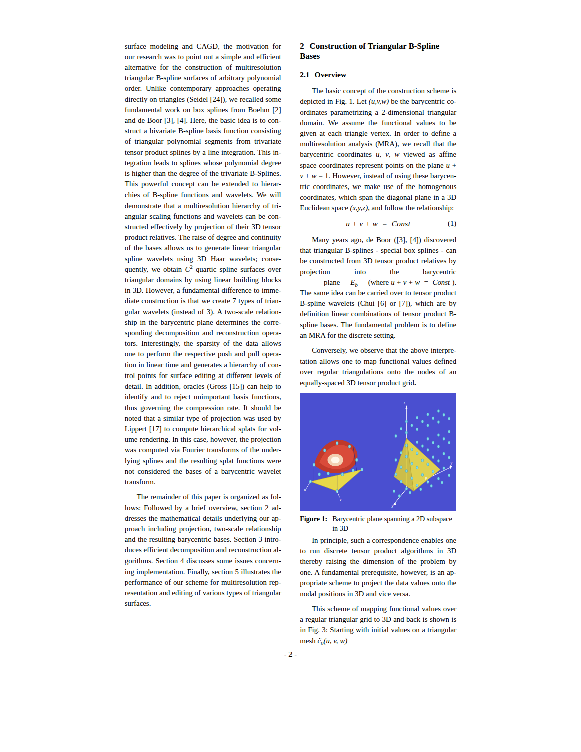surface modeling and CAGD, the motivation for our research was to point out a simple and efficient alternative for the construction of multiresolution triangular B-spline surfaces of arbitrary polynomial order. Unlike contemporary approaches operating directly on triangles (Seidel [24]), we recalled some fundamental work on box splines from Boehm [2] and de Boor [3], [4]. Here, the basic idea is to construct a bivariate B-spline basis function consisting of triangular polynomial segments from trivariate tensor product splines by a line integration. This integration leads to splines whose polynomial degree is higher than the degree of the trivariate B-Splines. This powerful concept can be extended to hierarchies of B-spline functions and wavelets. We will demonstrate that a multiresolution hierarchy of triangular scaling functions and wavelets can be constructed effectively by projection of their 3D tensor product relatives. The raise of degree and continuity of the bases allows us to generate linear triangular spline wavelets using 3D Haar wavelets; consequently, we obtain C2 quartic spline surfaces over triangular domains by using linear building blocks in 3D. However, a fundamental difference to immediate construction is that we create 7 types of triangular wavelets (instead of 3). A two-scale relationship in the barycentric plane determines the corresponding decomposition and reconstruction operators. Interestingly, the sparsity of the data allows one to perform the respective push and pull operation in linear time and generates a hierarchy of control points for surface editing at different levels of detail. In addition, oracles (Gross [15]) can help to identify and to reject unimportant basis functions, thus governing the compression rate. It should be noted that a similar type of projection was used by Lippert [17] to compute hierarchical splats for volume rendering. In this case, however, the projection was computed via Fourier transforms of the underlying splines and the resulting splat functions were not considered the bases of a barycentric wavelet transform.
The remainder of this paper is organized as follows: Followed by a brief overview, section 2 addresses the mathematical details underlying our approach including projection, two-scale relationship and the resulting barycentric bases. Section 3 introduces efficient decomposition and reconstruction algorithms. Section 4 discusses some issues concerning implementation. Finally, section 5 illustrates the performance of our scheme for multiresolution representation and editing of various types of triangular surfaces.
2 Construction of Triangular B-Spline Bases
2.1 Overview
The basic concept of the construction scheme is depicted in Fig. 1. Let (u,v,w) be the barycentric coordinates parametrizing a 2-dimensional triangular domain. We assume the functional values to be given at each triangle vertex. In order to define a multiresolution analysis (MRA), we recall that the barycentric coordinates u, v, w viewed as affine space coordinates represent points on the plane u + v + w = 1. However, instead of using these barycentric coordinates, we make use of the homogenous coordinates, which span the diagonal plane in a 3D Euclidean space (x,y,z), and follow the relationship:
u + v + w = Const (1)
Many years ago, de Boor ([3], [4]) discovered that triangular B-splines - special box splines - can be constructed from 3D tensor product relatives by projection into the barycentric plane Eb (where u + v + w = Const ). The same idea can be carried over to tensor product B-spline wavelets (Chui [6] or [7]), which are by definition linear combinations of tensor product B-spline bases. The fundamental problem is to define an MRA for the discrete setting.
Conversely, we observe that the above interpretation allows one to map functional values defined over regular triangulations onto the nodes of an equally-spaced 3D tensor product grid.
P b z y x u v
Figure 1: Barycentric plane spanning a 2D subspace in 3D
In principle, such a correspondence enables one to run discrete tensor product algorithms in 3D thereby raising the dimension of the problem by one. A fundamental prerequisite, however, is an appropriate scheme to project the data values onto the nodal positions in 3D and vice versa.
This scheme of mapping functional values over a regular triangular grid to 3D and back is shown is in Fig. 3: Starting with initial values on a triangular mesh c̃0(u, v, w)
- 2 -